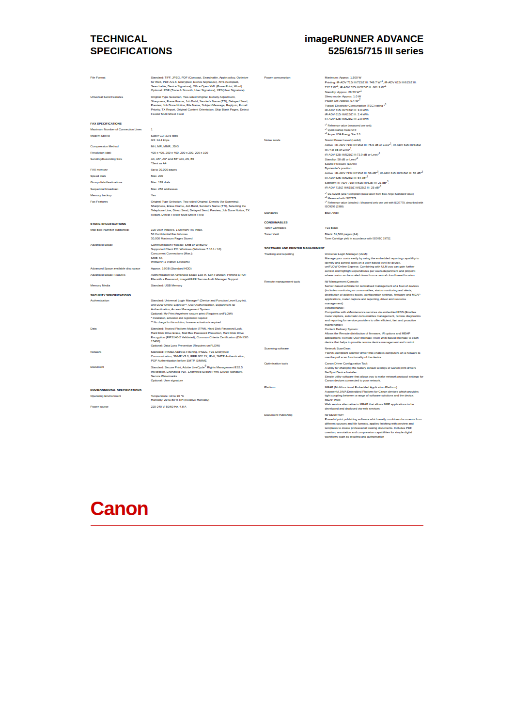TECHNICAL
SPECIFICATIONS
imageRUNNER ADVANCE
525/615/715 III series
| File Format | Standard: TIFF, JPEG, PDF (Compact, Searchable, Apply policy, Optimize for Web, PDF A/1-b, Encrypted, Device Signature), XPS (Compact, Searchable, Device Signature), Office Open XML (PowerPoint, Word) Optional: PDF (Trace & Smooth, User Signature), XPS(User Signature) |
| Universal Send Features | Original Type Selection, Two-sided Original, Density Adjustment, Sharpness, Erase Frame, Job Build, Sender's Name (TTI), Delayed Send, Preview, Job Done Notice, File Name, Subject/Message, Reply-to, E-mail Priority, TX Report, Original Content Orientation, Skip Blank Pages, Detect Feeder Multi Sheet Feed |
| FAX SPECIFICATIONS |
| Maximum Number of Connection Lines | 1 |
| Modem Speed | Super G3: 33.6 kbps G3: 14.4 kbps |
| Compression Method | MH, MR, MMR, JBIG |
| Resolution (dpi) | 400 x 400, 200 x 400, 200 x 200, 200 x 100 |
| Sending/Recording Size | A4, A5*, A6* and B5* /A4, A5, B5 *Sent as A4 |
| FAX memory | Up to 30,000 pages |
| Speed dials | Max. 200 |
| Group dials/destinations | Max. 199 dials |
| Sequential broadcast | Max. 256 addresses |
| Memory backup | Yes |
| Fax Features | Original Type Selection, Two-sided Original, Density (for Scanning), Sharpness, Erase Frame, Job Build, Sender's Name (TTI), Selecting the Telephone Line, Direct Send, Delayed Send, Preview, Job Done Notice, TX Report, Detect Feeder Multi Sheet Feed |
| STORE SPECIFICATIONS |
| Mail Box (Number supported) | 100 User Inboxes, 1 Memory RX Inbox, 50 Confidential Fax Inboxes 30,000 Maximum Pages Stored |
| Advanced Space | Communication Protocol: SMB or WebDAV Supported Client PC: Windows (Windows 7 / 8.1 / 10) Concurrent Connections (Max.): SMB: 64, WebDAV: 3 (Active Sessions) |
| Advanced Space available disc space | Approx. 16GB (Standard HDD) |
| Advanced Space Features | Authentication for Advanced Space Log-in, Sort Function, Printing a PDF File with a Password, imageWARE Secure Audit Manager Support |
| Memory Media | Standard: USB Memory |
| SECURITY SPECIFICATIONS |
| Authentication | Standard: Universal Login Manager* (Device and Function Level Log-in), uniFLOW Online Express**, User Authentication, Department ID Authentication, Access Management System Optional: My Print Anywhere secure print (Requires uniFLOW) * Installation, activation and registration required ** No charge for this solution, however activation is required. |
| Data | Standard: Trusted Platform Module (TPM), Hard Disk Password Lock, Hard Disk Drive Erase, Mail Box Password Protection, Hard Disk Drive Encryption (FIPS140-2 Validated), Common Criteria Certification (DIN ISO 15408) Optional: Data Loss Prevention (Requires uniFLOW) |
| Network | Standard: IP/Mac Address Filtering, IPSEC, TLS Encrypted Communication, SNMP V3.0, IEEE 802.1X, IPv6, SMTP Authentication, POP Authentication before SMTP, S/MIME |
| Document | Standard: Secure Print, Adobe LiveCycle ® Rights Management ES2.5 Integration, Encrypted PDF, Encrypted Secure Print, Device signature, Secure Watermarks Optional: User signature |
| ENVIRONMENTAL SPECIFICATIONS |
| Operating Environment | Temperature: 10 to 30 °C Humidity: 20 to 80 % RH (Relative Humidity) |
| Power source | 220-240 V, 50/60 Hz, 4.8 A |
| Power consumption | Maximum: Approx. 1,500 W Printing: iR-ADV 715i III/715iZ III: 749.7 W* 1 , iR-ADV 615i III/615iZ III: 717.7 W* 1 , iR-ADV 525i III/525iZ III: 681.9 W* 1 Standby: Approx. 29.53 W* 1 Sleep mode: Approx. 1.0 W Plugin Off: Approx. 0.4 W* 2 Typical Electricity Consumption (TEC) rating * 3 iR-ADV 715i III/715iZ III: 3.0 kWh iR-ADV 615i III/615iZ III: 2.4 kWh iR-ADV 525i III/525iZ III: 2.0 kWh * 1 Reference value (measured one unit). * 2 Quick startup mode OFF * 3 As per USA Energy Star 2.0 |
| Noise levels | Sound Power Level (LwAd) Active : iR-ADV 715i III/715iZ III: 75.6 dB or Less* 1 , iR-ADV 615i III/615iZ III:74.8 dB or Less* 1 , iR-ADV 525i III/525iZ III:73.9 dB or Less* 1 Standby: 58 dB or Less* 2 Sound Pressure (LpAm) Bystander's position: Active : iR-ADV 715i III/715iZ III: 56 dB* 3 , iR-ADV 615i III/615iZ III: 55 dB* 3 iR-ADV 525i III/525iZ III: 54 dB* 3 Standby: iR-ADV 715i III/615i III/525i III: 21 dB* 3 , iR-ADV 715iZ III/615iZ III/525iZ III: 25 dB* 3 * 1 DE-UZ205 (2017) compliant (Data taken from Blue Angel Standard value) * 2 Measured with ISO7779 * 3 Reference value (simplex) : Measured only one unit with ISO7779, described with ISO9296 (1988) |
| Standards | Blue Angel |
| CONSUMABLES |
| Toner Cartridges | T03 Black |
| Toner Yield | Black: 51,500 pages (A4) Toner Cartridge yield in accordance with ISO/IEC 19752. |
| SOFTWARE AND PRINTER MANAGEMENT |
| Tracking and reporting | Universal Login Manager (ULM): Manage your costs easily by using the embedded reporting capability to identify and control costs on a user-based level by device. uniFLOW Online Express: Combining with ULM you can gain further control and highlight expenditures per users/department and pinpoint where costs can be scaled down from a central cloud based location. |
| Remote management tools | iW Management Console: Server-based software for centralised management of a fleet of devices (includes monitoring or consumables, status monitoring and alerts, distribution of address books, configuration settings, firmware and MEAP applications, meter capture and reporting, driver and resource management) eMaintenance: Compatible with eMaintenance services via embedded RDS (Enables meter capture, automatic consumables management, remote diagnostics and reporting for service providers to offer efficient, fast and proactive maintenance) Content Delivery System: Allows the Remote distribution of firmware, iR options and MEAP applications; Remote User Interface (RUI) Web based interface to each device that helps to provide remote device management and control |
| Scanning software | Network ScanGear: TWAIN-compliant scanner driver that enables computers on a network to use the pull scan functionality of the device |
| Optimisation tools | Canon Driver Configuration Tool: A utility for changing the factory default settings of Canon print drivers NetSpot Device Installer: Simple utility software that allows you to make network protocol settings for Canon devices connected to your network. |
| Platform | MEAP (Multifunctional Embedded Application Platform): A powerful JAVA Embedded Platform for Canon devices which provides tight coupling between a range of software solutions and the device. MEAP Web: Web service alternative to MEAP that allows MFP applications to be developed and deployed via web services |
| Document Publishing | iW DESKTOP: Powerful print publishing software which easily combines documents from different sources and file formats, applies finishing with preview and templates to create professional looking documents. Includes PDF creation, annotation and compression capabilities for simple digital workflows such as proofing and authorisation |
Canon